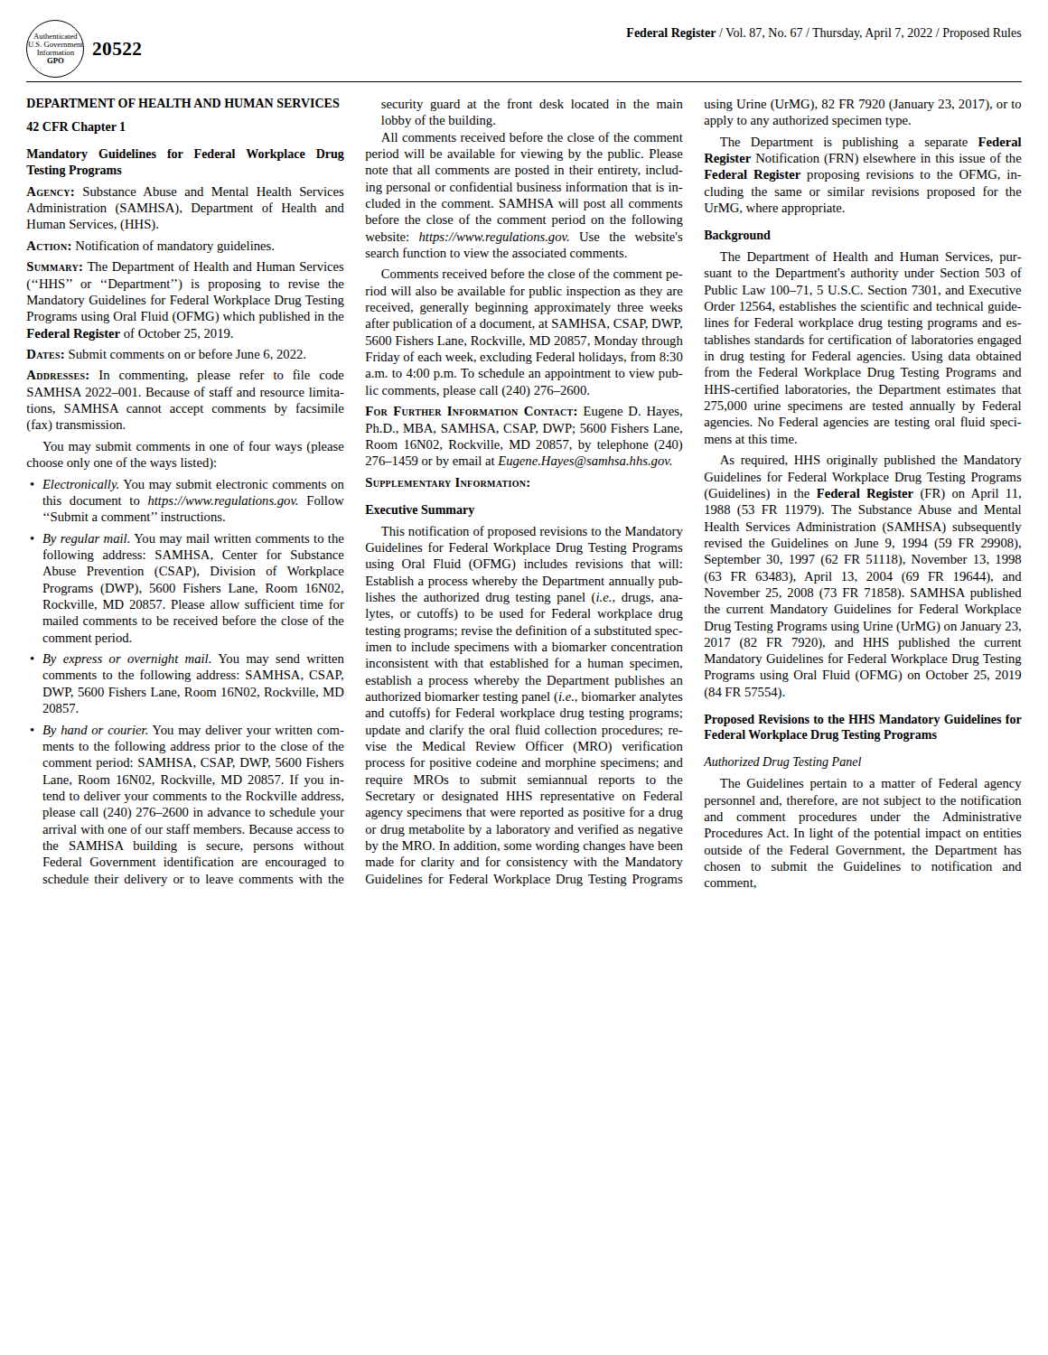Authenticated U.S. Government Information GPO
20522
Federal Register / Vol. 87, No. 67 / Thursday, April 7, 2022 / Proposed Rules
DEPARTMENT OF HEALTH AND HUMAN SERVICES
42 CFR Chapter 1
Mandatory Guidelines for Federal Workplace Drug Testing Programs
Agency: Substance Abuse and Mental Health Services Administration (SAMHSA), Department of Health and Human Services, (HHS).
Action: Notification of mandatory guidelines.
Summary: The Department of Health and Human Services (‘‘HHS’’ or ‘‘Department’’) is proposing to revise the Mandatory Guidelines for Federal Workplace Drug Testing Programs using Oral Fluid (OFMG) which published in the Federal Register of October 25, 2019.
Dates: Submit comments on or before June 6, 2022.
Addresses: In commenting, please refer to file code SAMHSA 2022–001. Because of staff and resource limitations, SAMHSA cannot accept comments by facsimile (fax) transmission.
You may submit comments in one of four ways (please choose only one of the ways listed):
Electronically. You may submit electronic comments on this document to https://www.regulations.gov. Follow ‘‘Submit a comment’’ instructions.
By regular mail. You may mail written comments to the following address: SAMHSA, Center for Substance Abuse Prevention (CSAP), Division of Workplace Programs (DWP), 5600 Fishers Lane, Room 16N02, Rockville, MD 20857. Please allow sufficient time for mailed comments to be received before the close of the comment period.
By express or overnight mail. You may send written comments to the following address: SAMHSA, CSAP, DWP, 5600 Fishers Lane, Room 16N02, Rockville, MD 20857.
By hand or courier. You may deliver your written comments to the following address prior to the close of the comment period: SAMHSA, CSAP, DWP, 5600 Fishers Lane, Room 16N02, Rockville, MD 20857. If you intend to deliver your comments to the Rockville address, please call (240) 276–2600 in advance to schedule your arrival with one of our staff members. Because access to the SAMHSA building is secure, persons without Federal Government identification are encouraged to schedule their delivery or to leave comments with the security guard at the front desk located in the main lobby of the building.
All comments received before the close of the comment period will be available for viewing by the public. Please note that all comments are posted in their entirety, including personal or confidential business information that is included in the comment. SAMHSA will post all comments before the close of the comment period on the following website: https://www.regulations.gov. Use the website's search function to view the associated comments.
Comments received before the close of the comment period will also be available for public inspection as they are received, generally beginning approximately three weeks after publication of a document, at SAMHSA, CSAP, DWP, 5600 Fishers Lane, Rockville, MD 20857, Monday through Friday of each week, excluding Federal holidays, from 8:30 a.m. to 4:00 p.m. To schedule an appointment to view public comments, please call (240) 276–2600.
For Further Information Contact: Eugene D. Hayes, Ph.D., MBA, SAMHSA, CSAP, DWP; 5600 Fishers Lane, Room 16N02, Rockville, MD 20857, by telephone (240) 276–1459 or by email at Eugene.Hayes@samhsa.hhs.gov.
Supplementary Information:
Executive Summary
This notification of proposed revisions to the Mandatory Guidelines for Federal Workplace Drug Testing Programs using Oral Fluid (OFMG) includes revisions that will: Establish a process whereby the Department annually publishes the authorized drug testing panel (i.e., drugs, analytes, or cutoffs) to be used for Federal workplace drug testing programs; revise the definition of a substituted specimen to include specimens with a biomarker concentration inconsistent with that established for a human specimen, establish a process whereby the Department publishes an authorized biomarker testing panel (i.e., biomarker analytes and cutoffs) for Federal workplace drug testing programs; update and clarify the oral fluid collection procedures; revise the Medical Review Officer (MRO) verification process for positive codeine and morphine specimens; and require MROs to submit semiannual reports to the Secretary or designated HHS representative on Federal agency specimens that were reported as positive for a drug or drug metabolite by a laboratory and verified as negative by the MRO. In addition, some wording changes have been made for clarity and for consistency with the Mandatory Guidelines for Federal Workplace Drug Testing Programs using Urine (UrMG), 82 FR 7920 (January 23, 2017), or to apply to any authorized specimen type.
The Department is publishing a separate Federal Register Notification (FRN) elsewhere in this issue of the Federal Register proposing revisions to the OFMG, including the same or similar revisions proposed for the UrMG, where appropriate.
Background
The Department of Health and Human Services, pursuant to the Department's authority under Section 503 of Public Law 100–71, 5 U.S.C. Section 7301, and Executive Order 12564, establishes the scientific and technical guidelines for Federal workplace drug testing programs and establishes standards for certification of laboratories engaged in drug testing for Federal agencies. Using data obtained from the Federal Workplace Drug Testing Programs and HHS-certified laboratories, the Department estimates that 275,000 urine specimens are tested annually by Federal agencies. No Federal agencies are testing oral fluid specimens at this time.
As required, HHS originally published the Mandatory Guidelines for Federal Workplace Drug Testing Programs (Guidelines) in the Federal Register (FR) on April 11, 1988 (53 FR 11979). The Substance Abuse and Mental Health Services Administration (SAMHSA) subsequently revised the Guidelines on June 9, 1994 (59 FR 29908), September 30, 1997 (62 FR 51118), November 13, 1998 (63 FR 63483), April 13, 2004 (69 FR 19644), and November 25, 2008 (73 FR 71858). SAMHSA published the current Mandatory Guidelines for Federal Workplace Drug Testing Programs using Urine (UrMG) on January 23, 2017 (82 FR 7920), and HHS published the current Mandatory Guidelines for Federal Workplace Drug Testing Programs using Oral Fluid (OFMG) on October 25, 2019 (84 FR 57554).
Proposed Revisions to the HHS Mandatory Guidelines for Federal Workplace Drug Testing Programs
Authorized Drug Testing Panel
The Guidelines pertain to a matter of Federal agency personnel and, therefore, are not subject to the notification and comment procedures under the Administrative Procedures Act. In light of the potential impact on entities outside of the Federal Government, the Department has chosen to submit the Guidelines to notification and comment,